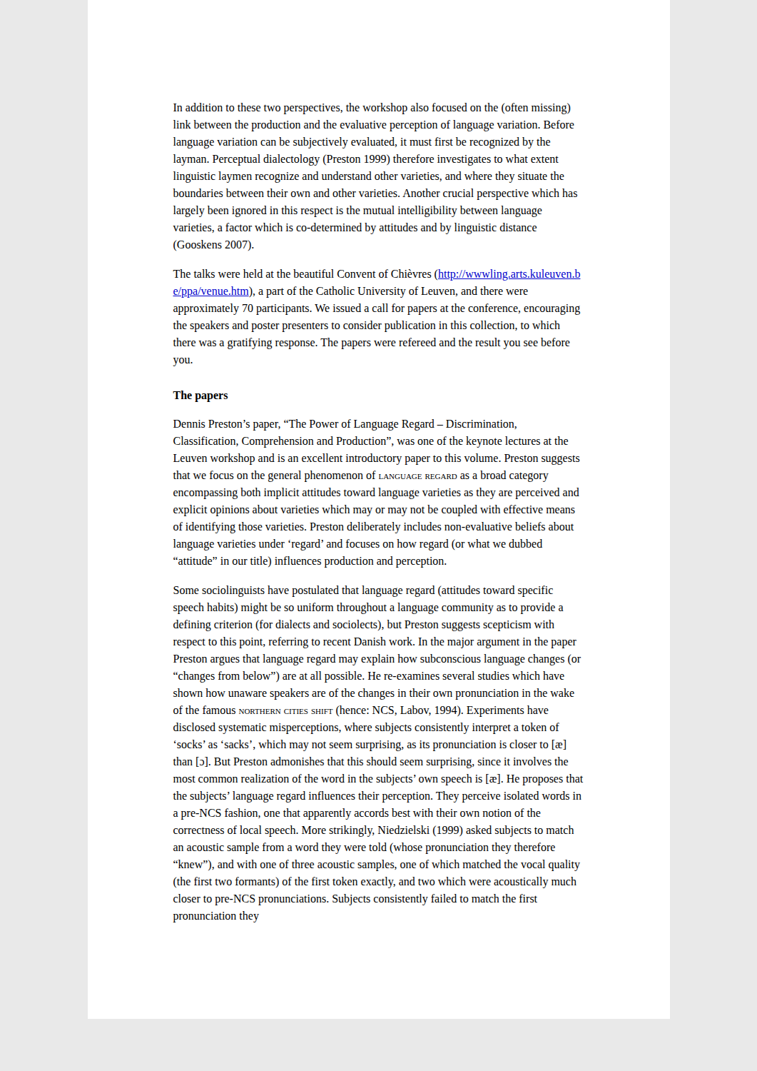In addition to these two perspectives, the workshop also focused on the (often missing) link between the production and the evaluative perception of language variation. Before language variation can be subjectively evaluated, it must first be recognized by the layman. Perceptual dialectology (Preston 1999) therefore investigates to what extent linguistic laymen recognize and understand other varieties, and where they situate the boundaries between their own and other varieties. Another crucial perspective which has largely been ignored in this respect is the mutual intelligibility between language varieties, a factor which is co-determined by attitudes and by linguistic distance (Gooskens 2007).
The talks were held at the beautiful Convent of Chièvres (http://wwwling.arts.kuleuven.be/ppa/venue.htm), a part of the Catholic University of Leuven, and there were approximately 70 participants. We issued a call for papers at the conference, encouraging the speakers and poster presenters to consider publication in this collection, to which there was a gratifying response. The papers were refereed and the result you see before you.
The papers
Dennis Preston’s paper, “The Power of Language Regard – Discrimination, Classification, Comprehension and Production”, was one of the keynote lectures at the Leuven workshop and is an excellent introductory paper to this volume. Preston suggests that we focus on the general phenomenon of language regard as a broad category encompassing both implicit attitudes toward language varieties as they are perceived and explicit opinions about varieties which may or may not be coupled with effective means of identifying those varieties. Preston deliberately includes non-evaluative beliefs about language varieties under ‘regard’ and focuses on how regard (or what we dubbed “attitude” in our title) influences production and perception.
Some sociolinguists have postulated that language regard (attitudes toward specific speech habits) might be so uniform throughout a language community as to provide a defining criterion (for dialects and sociolects), but Preston suggests scepticism with respect to this point, referring to recent Danish work. In the major argument in the paper Preston argues that language regard may explain how subconscious language changes (or “changes from below”) are at all possible. He re-examines several studies which have shown how unaware speakers are of the changes in their own pronunciation in the wake of the famous northern cities shift (hence: NCS, Labov, 1994). Experiments have disclosed systematic misperceptions, where subjects consistently interpret a token of ‘socks’ as ‘sacks’, which may not seem surprising, as its pronunciation is closer to [æ] than [ɔ]. But Preston admonishes that this should seem surprising, since it involves the most common realization of the word in the subjects’ own speech is [æ]. He proposes that the subjects’ language regard influences their perception. They perceive isolated words in a pre-NCS fashion, one that apparently accords best with their own notion of the correctness of local speech. More strikingly, Niedzielski (1999) asked subjects to match an acoustic sample from a word they were told (whose pronunciation they therefore “knew”), and with one of three acoustic samples, one of which matched the vocal quality (the first two formants) of the first token exactly, and two which were acoustically much closer to pre-NCS pronunciations. Subjects consistently failed to match the first pronunciation they